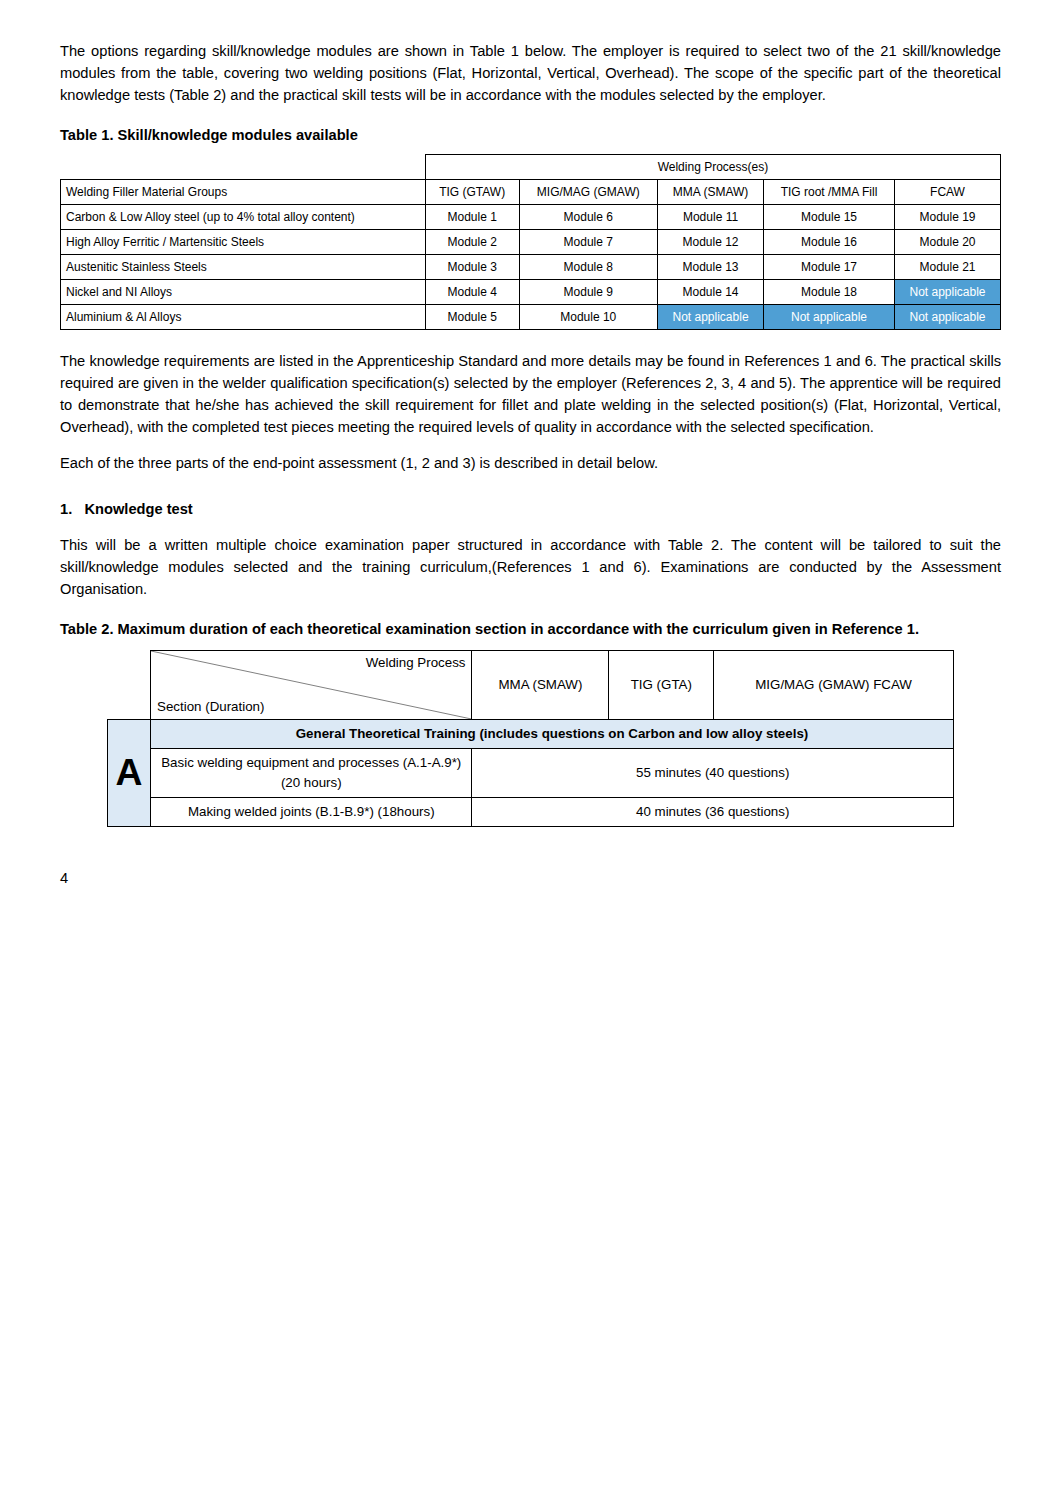The options regarding skill/knowledge modules are shown in Table 1 below. The employer is required to select two of the 21 skill/knowledge modules from the table, covering two welding positions (Flat, Horizontal, Vertical, Overhead). The scope of the specific part of the theoretical knowledge tests (Table 2) and the practical skill tests will be in accordance with the modules selected by the employer.
Table 1. Skill/knowledge modules available
| | Welding Process(es) |
| Welding Filler Material Groups | TIG (GTAW) | MIG/MAG (GMAW) | MMA (SMAW) | TIG root /MMA Fill | FCAW |
| Carbon & Low Alloy steel (up to 4% total alloy content) | Module 1 | Module 6 | Module 11 | Module 15 | Module 19 |
| High Alloy Ferritic / Martensitic Steels | Module 2 | Module 7 | Module 12 | Module 16 | Module 20 |
| Austenitic Stainless Steels | Module 3 | Module 8 | Module 13 | Module 17 | Module 21 |
| Nickel and NI Alloys | Module 4 | Module 9 | Module 14 | Module 18 | Not applicable |
| Aluminium & Al Alloys | Module 5 | Module 10 | Not applicable | Not applicable | Not applicable |
The knowledge requirements are listed in the Apprenticeship Standard and more details may be found in References 1 and 6. The practical skills required are given in the welder qualification specification(s) selected by the employer (References 2, 3, 4 and 5). The apprentice will be required to demonstrate that he/she has achieved the skill requirement for fillet and plate welding in the selected position(s) (Flat, Horizontal, Vertical, Overhead), with the completed test pieces meeting the required levels of quality in accordance with the selected specification.
Each of the three parts of the end-point assessment (1, 2 and 3) is described in detail below.
1. Knowledge test
This will be a written multiple choice examination paper structured in accordance with Table 2. The content will be tailored to suit the skill/knowledge modules selected and the training curriculum,(References 1 and 6). Examinations are conducted by the Assessment Organisation.
Table 2. Maximum duration of each theoretical examination section in accordance with the curriculum given in Reference 1.
| | Welding Process Section (Duration) | MMA (SMAW) | TIG (GTA) | MIG/MAG (GMAW) FCAW |
| A | General Theoretical Training (includes questions on Carbon and low alloy steels) |
| Basic welding equipment and processes (A.1-A.9*)(20 hours) | 55 minutes (40 questions) |
| Making welded joints (B.1-B.9*) (18hours) | 40 minutes (36 questions) |
4